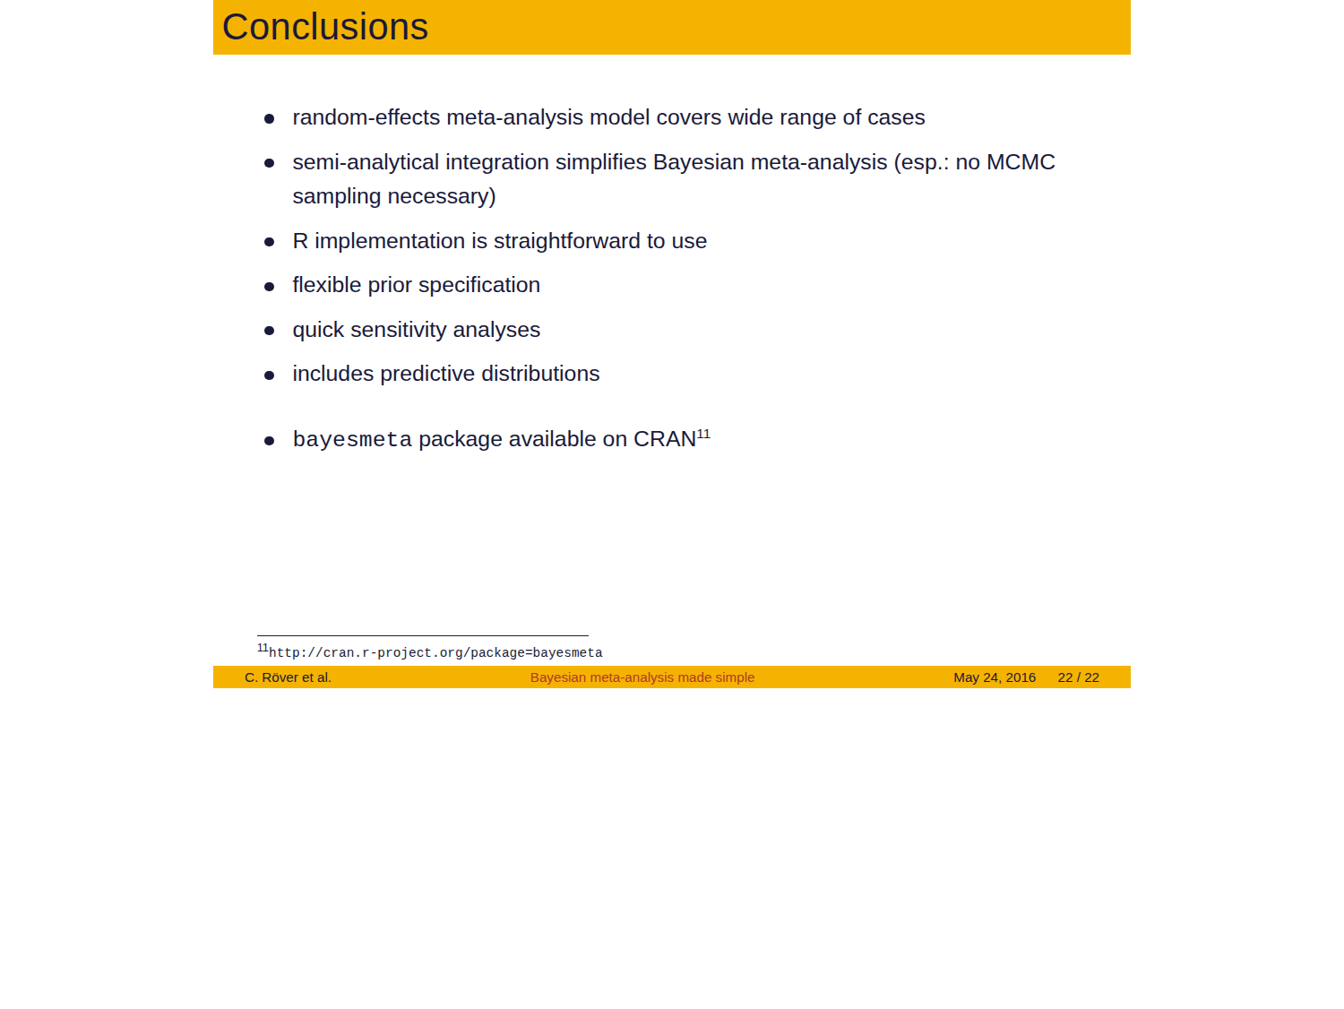Conclusions
random-effects meta-analysis model covers wide range of cases
semi-analytical integration simplifies Bayesian meta-analysis (esp.: no MCMC sampling necessary)
R implementation is straightforward to use
flexible prior specification
quick sensitivity analyses
includes predictive distributions
bayesmeta package available on CRAN11
11 http://cran.r-project.org/package=bayesmeta
C. Röver et al.
Bayesian meta-analysis made simple
May 24, 2016
22 / 22